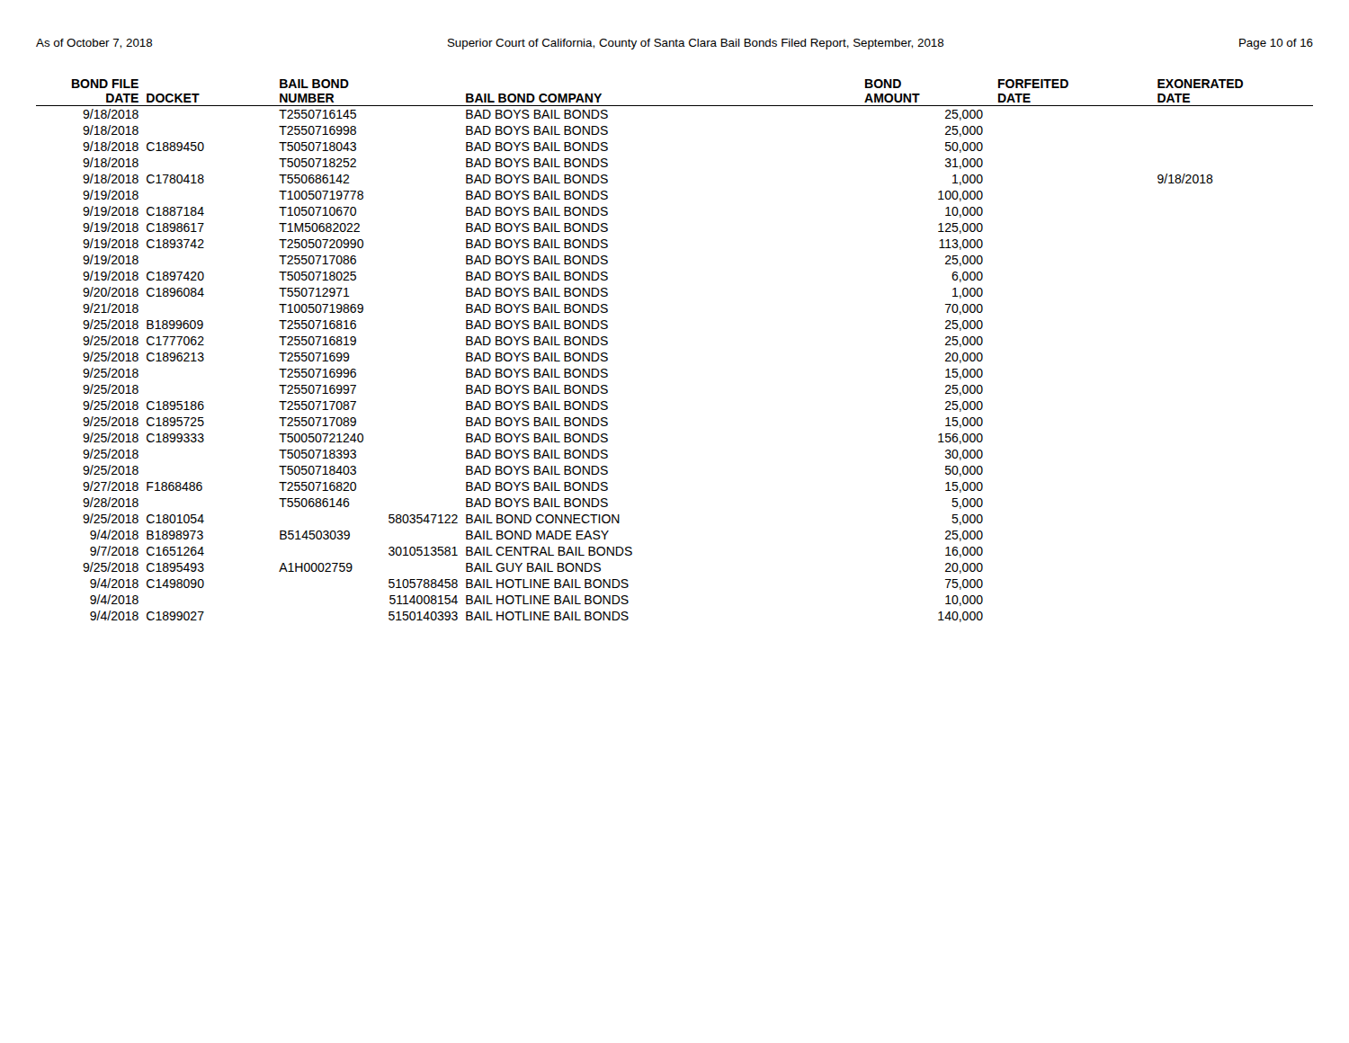As of October 7, 2018
Superior Court of California, County of Santa Clara Bail Bonds Filed Report, September, 2018
Page 10 of 16
| BOND FILE DATE | DOCKET | BAIL BOND NUMBER | BAIL BOND COMPANY | BOND AMOUNT | FORFEITED DATE | EXONERATED DATE |
| --- | --- | --- | --- | --- | --- | --- |
| 9/18/2018 | | T2550716145 | BAD BOYS BAIL BONDS | 25,000 | | |
| 9/18/2018 | | T2550716998 | BAD BOYS BAIL BONDS | 25,000 | | |
| 9/18/2018 | C1889450 | T5050718043 | BAD BOYS BAIL BONDS | 50,000 | | |
| 9/18/2018 | | T5050718252 | BAD BOYS BAIL BONDS | 31,000 | | |
| 9/18/2018 | C1780418 | T550686142 | BAD BOYS BAIL BONDS | 1,000 | | 9/18/2018 |
| 9/19/2018 | | T10050719778 | BAD BOYS BAIL BONDS | 100,000 | | |
| 9/19/2018 | C1887184 | T1050710670 | BAD BOYS BAIL BONDS | 10,000 | | |
| 9/19/2018 | C1898617 | T1M50682022 | BAD BOYS BAIL BONDS | 125,000 | | |
| 9/19/2018 | C1893742 | T25050720990 | BAD BOYS BAIL BONDS | 113,000 | | |
| 9/19/2018 | | T2550717086 | BAD BOYS BAIL BONDS | 25,000 | | |
| 9/19/2018 | C1897420 | T5050718025 | BAD BOYS BAIL BONDS | 6,000 | | |
| 9/20/2018 | C1896084 | T550712971 | BAD BOYS BAIL BONDS | 1,000 | | |
| 9/21/2018 | | T10050719869 | BAD BOYS BAIL BONDS | 70,000 | | |
| 9/25/2018 | B1899609 | T2550716816 | BAD BOYS BAIL BONDS | 25,000 | | |
| 9/25/2018 | C1777062 | T2550716819 | BAD BOYS BAIL BONDS | 25,000 | | |
| 9/25/2018 | C1896213 | T255071699 | BAD BOYS BAIL BONDS | 20,000 | | |
| 9/25/2018 | | T2550716996 | BAD BOYS BAIL BONDS | 15,000 | | |
| 9/25/2018 | | T2550716997 | BAD BOYS BAIL BONDS | 25,000 | | |
| 9/25/2018 | C1895186 | T2550717087 | BAD BOYS BAIL BONDS | 25,000 | | |
| 9/25/2018 | C1895725 | T2550717089 | BAD BOYS BAIL BONDS | 15,000 | | |
| 9/25/2018 | C1899333 | T50050721240 | BAD BOYS BAIL BONDS | 156,000 | | |
| 9/25/2018 | | T5050718393 | BAD BOYS BAIL BONDS | 30,000 | | |
| 9/25/2018 | | T5050718403 | BAD BOYS BAIL BONDS | 50,000 | | |
| 9/27/2018 | F1868486 | T2550716820 | BAD BOYS BAIL BONDS | 15,000 | | |
| 9/28/2018 | | T550686146 | BAD BOYS BAIL BONDS | 5,000 | | |
| 9/25/2018 | C1801054 | 5803547122 | BAIL BOND CONNECTION | 5,000 | | |
| 9/4/2018 | B1898973 | B514503039 | BAIL BOND MADE EASY | 25,000 | | |
| 9/7/2018 | C1651264 | 3010513581 | BAIL CENTRAL BAIL BONDS | 16,000 | | |
| 9/25/2018 | C1895493 | A1H0002759 | BAIL GUY BAIL BONDS | 20,000 | | |
| 9/4/2018 | C1498090 | 5105788458 | BAIL HOTLINE BAIL BONDS | 75,000 | | |
| 9/4/2018 | | 5114008154 | BAIL HOTLINE BAIL BONDS | 10,000 | | |
| 9/4/2018 | C1899027 | 5150140393 | BAIL HOTLINE BAIL BONDS | 140,000 | | |